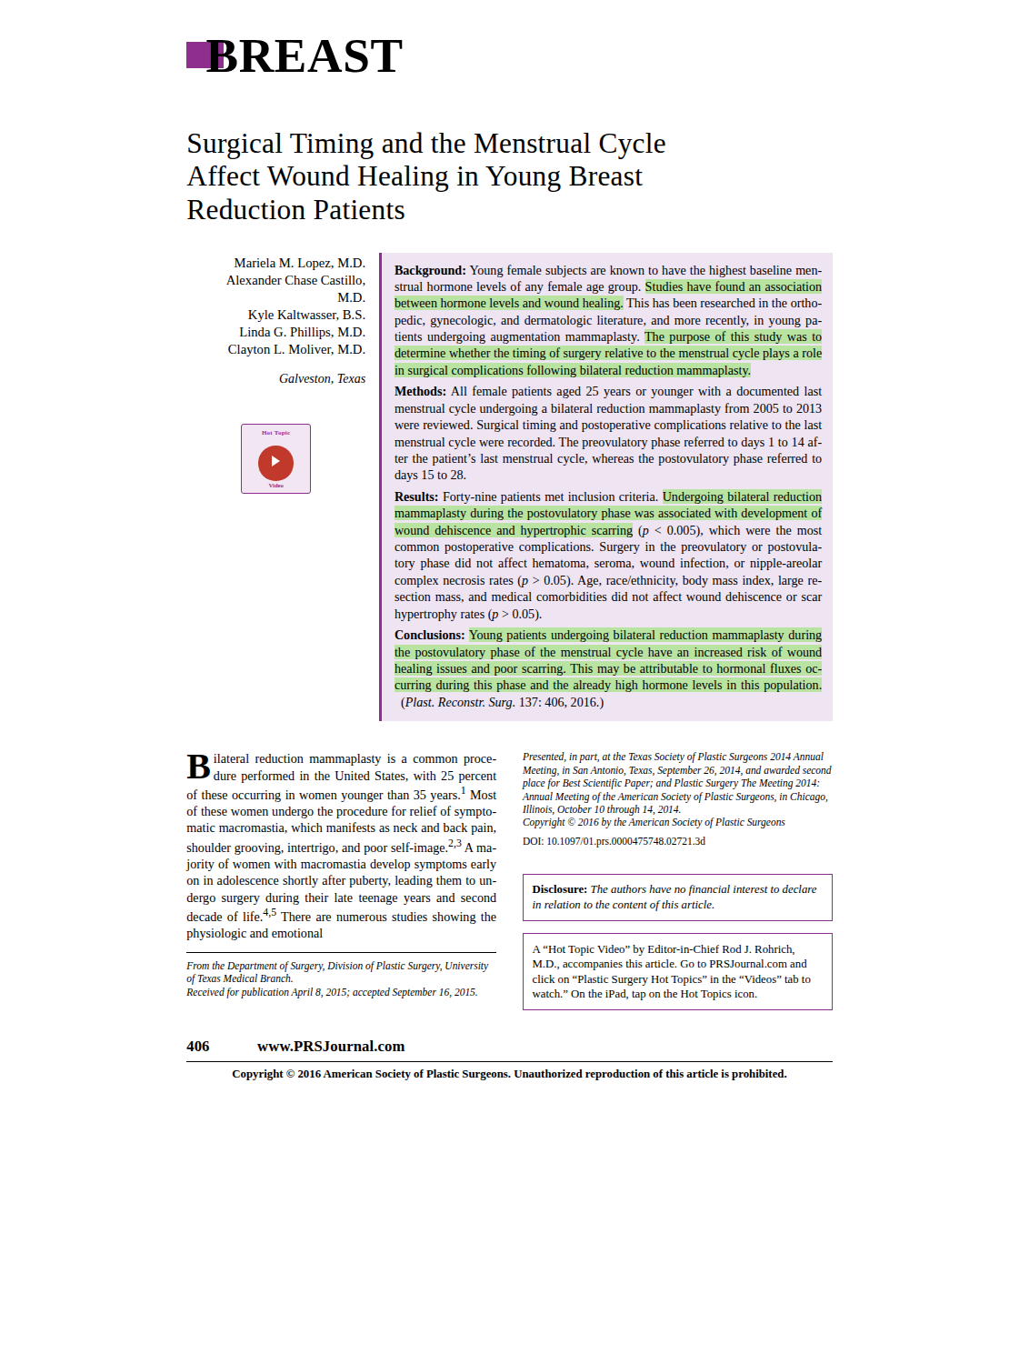BREAST
Surgical Timing and the Menstrual Cycle
Affect Wound Healing in Young Breast
Reduction Patients
Mariela M. Lopez, M.D.
Alexander Chase Castillo,
M.D.
Kyle Kaltwasser, B.S.
Linda G. Phillips, M.D.
Clayton L. Moliver, M.D.
Galveston, Texas
Hot Topic
Video
Background: Young female subjects are known to have the highest baseline menstrual hormone levels of any female age group. Studies have found an association between hormone levels and wound healing. This has been researched in the orthopedic, gynecologic, and dermatologic literature, and more recently, in young patients undergoing augmentation mammaplasty. The purpose of this study was to determine whether the timing of surgery relative to the menstrual cycle plays a role in surgical complications following bilateral reduction mammaplasty.
Methods: All female patients aged 25 years or younger with a documented last menstrual cycle undergoing a bilateral reduction mammaplasty from 2005 to 2013 were reviewed. Surgical timing and postoperative complications relative to the last menstrual cycle were recorded. The preovulatory phase referred to days 1 to 14 after the patient’s last menstrual cycle, whereas the postovulatory phase referred to days 15 to 28.
Results: Forty-nine patients met inclusion criteria. Undergoing bilateral reduction mammaplasty during the postovulatory phase was associated with development of wound dehiscence and hypertrophic scarring (p < 0.005), which were the most common postoperative complications. Surgery in the preovulatory or postovulatory phase did not affect hematoma, seroma, wound infection, or nipple-areolar complex necrosis rates (p > 0.05). Age, race/ethnicity, body mass index, large resection mass, and medical comorbidities did not affect wound dehiscence or scar hypertrophy rates (p > 0.05).
Conclusions: Young patients undergoing bilateral reduction mammaplasty during the postovulatory phase of the menstrual cycle have an increased risk of wound healing issues and poor scarring. This may be attributable to hormonal fluxes occurring during this phase and the already high hormone levels in this population. (Plast. Reconstr. Surg. 137: 406, 2016.)
Bilateral reduction mammaplasty is a common procedure performed in the United States, with 25 percent of these occurring in women younger than 35 years.1 Most of these women undergo the procedure for relief of symptomatic macromastia, which manifests as neck and back pain, shoulder grooving, intertrigo, and poor self-image.2,3 A majority of women with macromastia develop symptoms early on in adolescence shortly after puberty, leading them to undergo surgery during their late teenage years and second decade of life.4,5 There are numerous studies showing the physiologic and emotional
From the Department of Surgery, Division of Plastic Surgery, University of Texas Medical Branch.
Received for publication April 8, 2015; accepted September 16, 2015.
Presented, in part, at the Texas Society of Plastic Surgeons 2014 Annual Meeting, in San Antonio, Texas, September 26, 2014, and awarded second place for Best Scientific Paper; and Plastic Surgery The Meeting 2014: Annual Meeting of the American Society of Plastic Surgeons, in Chicago, Illinois, October 10 through 14, 2014.
Copyright © 2016 by the American Society of Plastic Surgeons
DOI: 10.1097/01.prs.0000475748.02721.3d
Disclosure: The authors have no financial interest to declare in relation to the content of this article.
A “Hot Topic Video” by Editor-in-Chief Rod J. Rohrich, M.D., accompanies this article. Go to PRSJournal.com and click on “Plastic Surgery Hot Topics” in the “Videos” tab to watch.” On the iPad, tap on the Hot Topics icon.
406
www.PRSJournal.com
Copyright © 2016 American Society of Plastic Surgeons. Unauthorized reproduction of this article is prohibited.